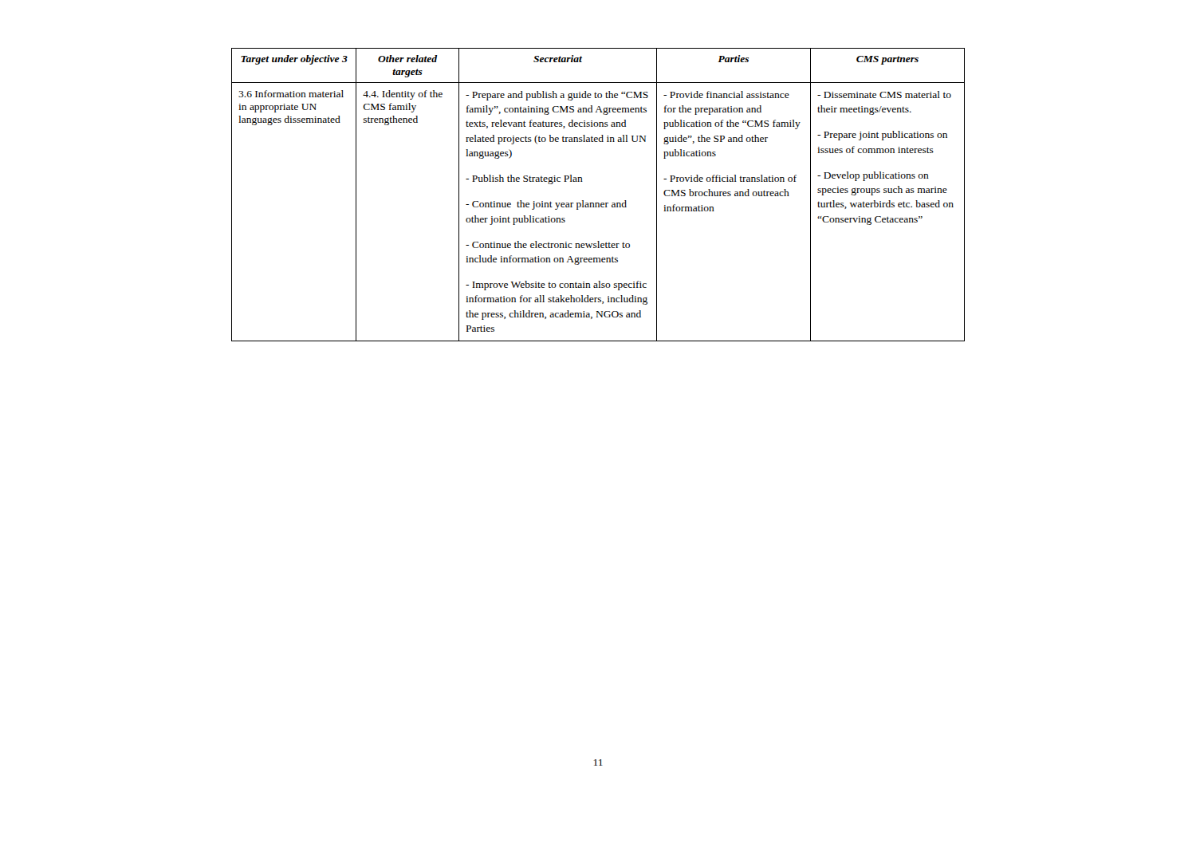| Target under objective 3 | Other related targets | Secretariat | Parties | CMS partners |
| --- | --- | --- | --- | --- |
| 3.6 Information material in appropriate UN languages disseminated | 4.4. Identity of the CMS family strengthened | - Prepare and publish a guide to the “CMS family”, containing CMS and Agreements texts, relevant features, decisions and related projects (to be translated in all UN languages) - Publish the Strategic Plan - Continue the joint year planner and other joint publications - Continue the electronic newsletter to include information on Agreements - Improve Website to contain also specific information for all stakeholders, including the press, children, academia, NGOs and Parties | - Provide financial assistance for the preparation and publication of the “CMS family guide”, the SP and other publications - Provide official translation of CMS brochures and outreach information | - Disseminate CMS material to their meetings/events. - Prepare joint publications on issues of common interests - Develop publications on species groups such as marine turtles, waterbirds etc. based on “Conserving Cetaceans” |
11